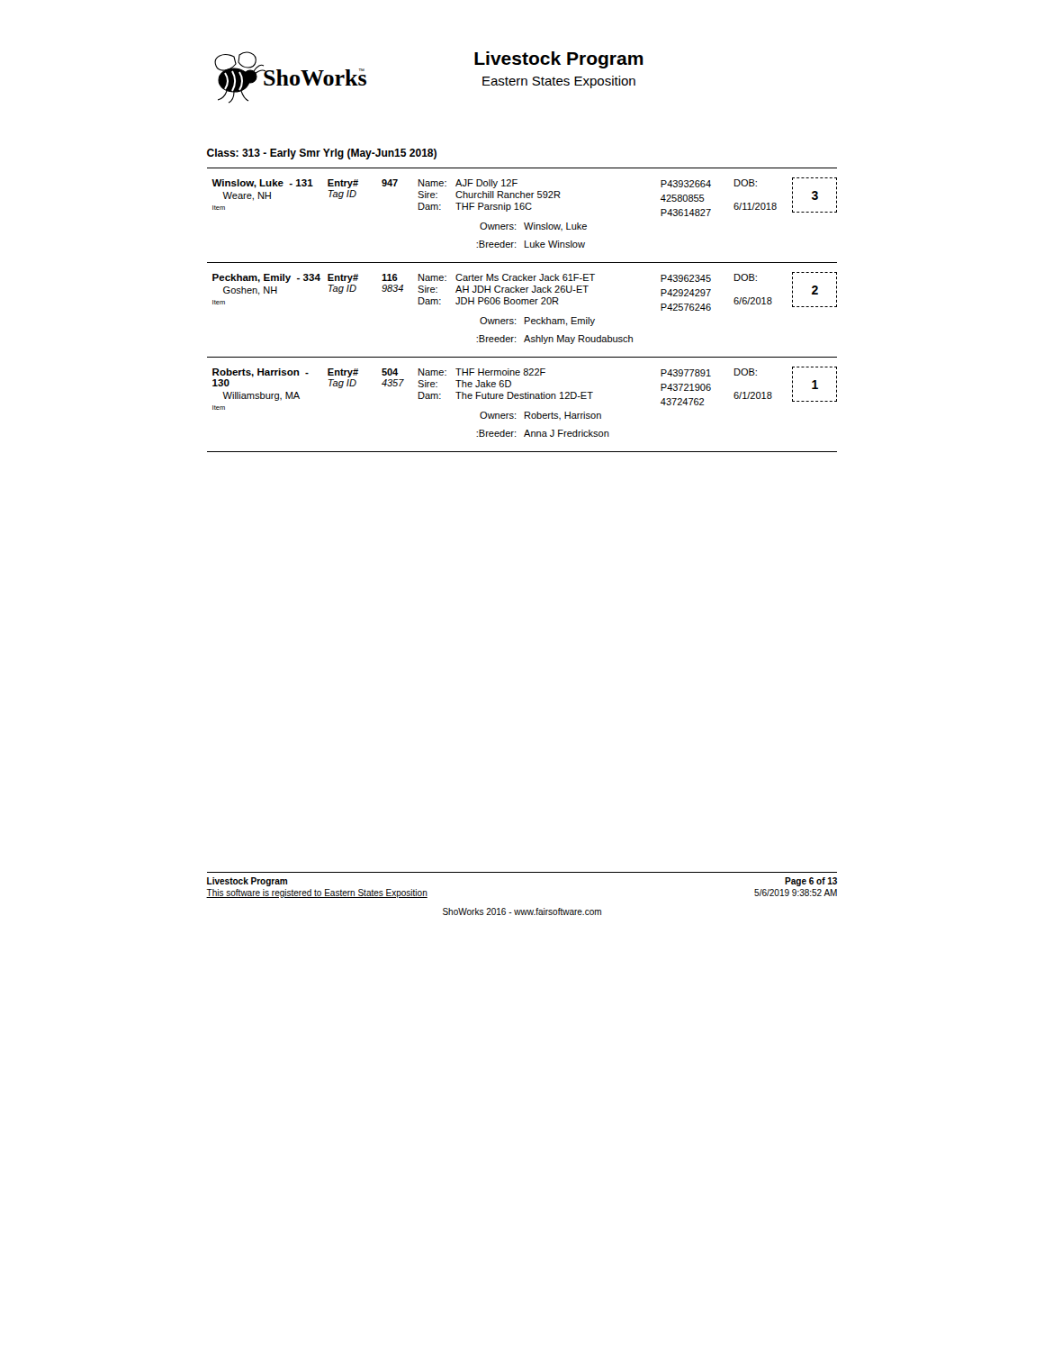ShoWorks ™
Livestock Program
Eastern States Exposition
Class: 313 - Early Smr Yrlg (May-Jun15 2018)
| Winslow, Luke - 131 Weare, NH Item | Entry# Tag ID | 947 | Name: AJF Dolly 12F Sire: Churchill Rancher 592R Dam: THF Parsnip 16C Owners: Winslow, Luke :Breeder: Luke Winslow | P43932664 42580855 P43614827 | DOB: 6/11/2018 | 3 |
| Peckham, Emily - 334 Goshen, NH Item | Entry# Tag ID | 116 9834 | Name: Carter Ms Cracker Jack 61F-ET Sire: AH JDH Cracker Jack 26U-ET Dam: JDH P606 Boomer 20R Owners: Peckham, Emily :Breeder: Ashlyn May Roudabusch | P43962345 P42924297 P42576246 | DOB: 6/6/2018 | 2 |
| Roberts, Harrison - 130 Williamsburg, MA Item | Entry# Tag ID | 504 4357 | Name: THF Hermoine 822F Sire: The Jake 6D Dam: The Future Destination 12D-ET Owners: Roberts, Harrison :Breeder: Anna J Fredrickson | P43977891 P43721906 43724762 | DOB: 6/1/2018 | 1 |
Livestock Program
This software is registered to Eastern States Exposition
Page 6 of 13
5/6/2019 9:38:52 AM
ShoWorks 2016 - www.fairsoftware.com